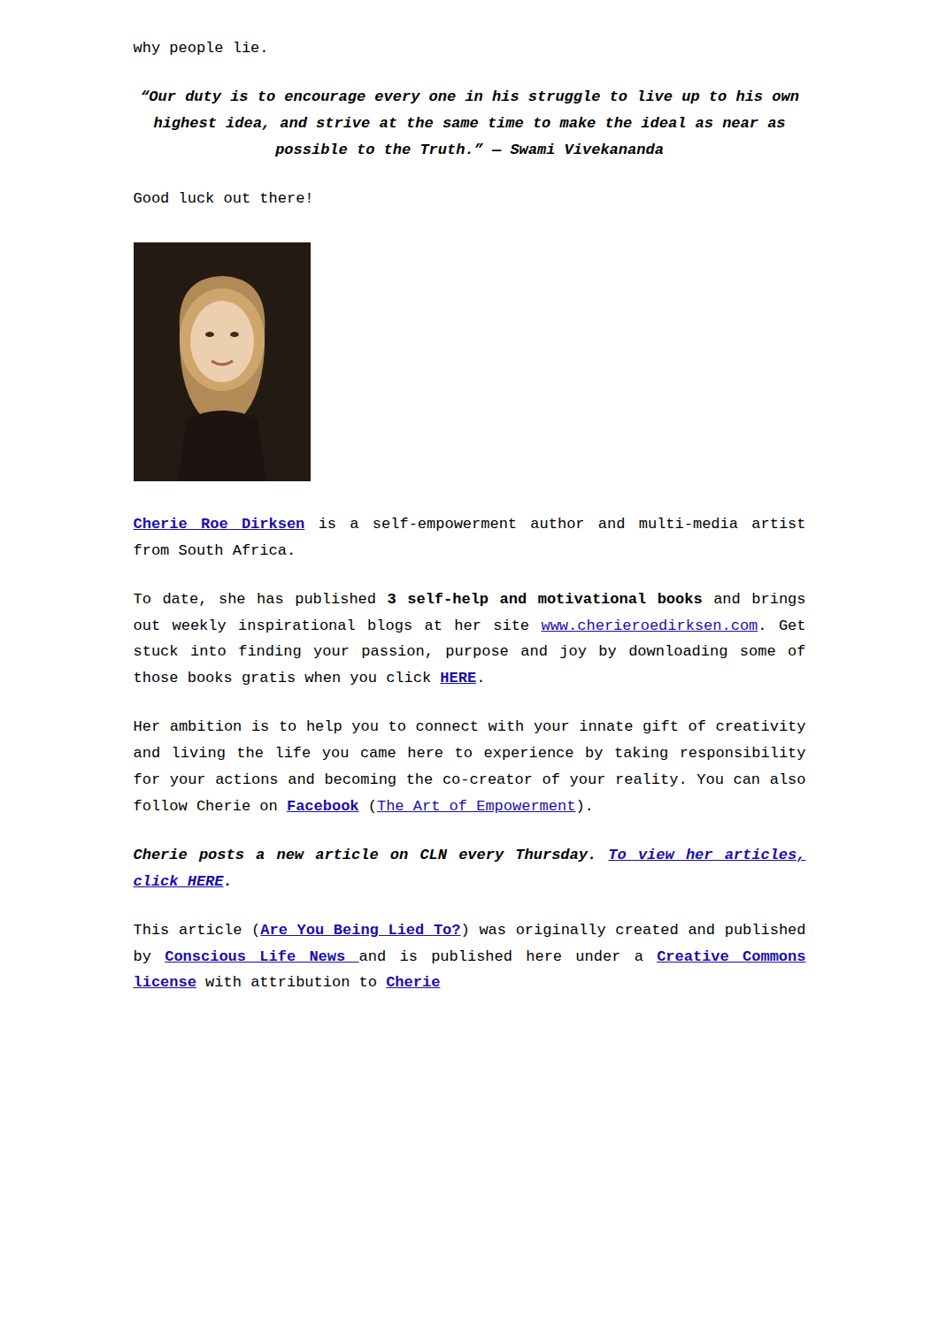why people lie.
“Our duty is to encourage every one in his struggle to live up to his own highest idea, and strive at the same time to make the ideal as near as possible to the Truth.” — Swami Vivekananda
Good luck out there!
Cherie Roe Dirksen is a self-empowerment author and multi-media artist from South Africa.
To date, she has published 3 self-help and motivational books and brings out weekly inspirational blogs at her site www.cherieroedirksen.com. Get stuck into finding your passion, purpose and joy by downloading some of those books gratis when you click HERE.
Her ambition is to help you to connect with your innate gift of creativity and living the life you came here to experience by taking responsibility for your actions and becoming the co-creator of your reality. You can also follow Cherie on Facebook (The Art of Empowerment).
Cherie posts a new article on CLN every Thursday. To view her articles, click HERE.
This article (Are You Being Lied To?) was originally created and published by Conscious Life News and is published here under a Creative Commons license with attribution to Cherie